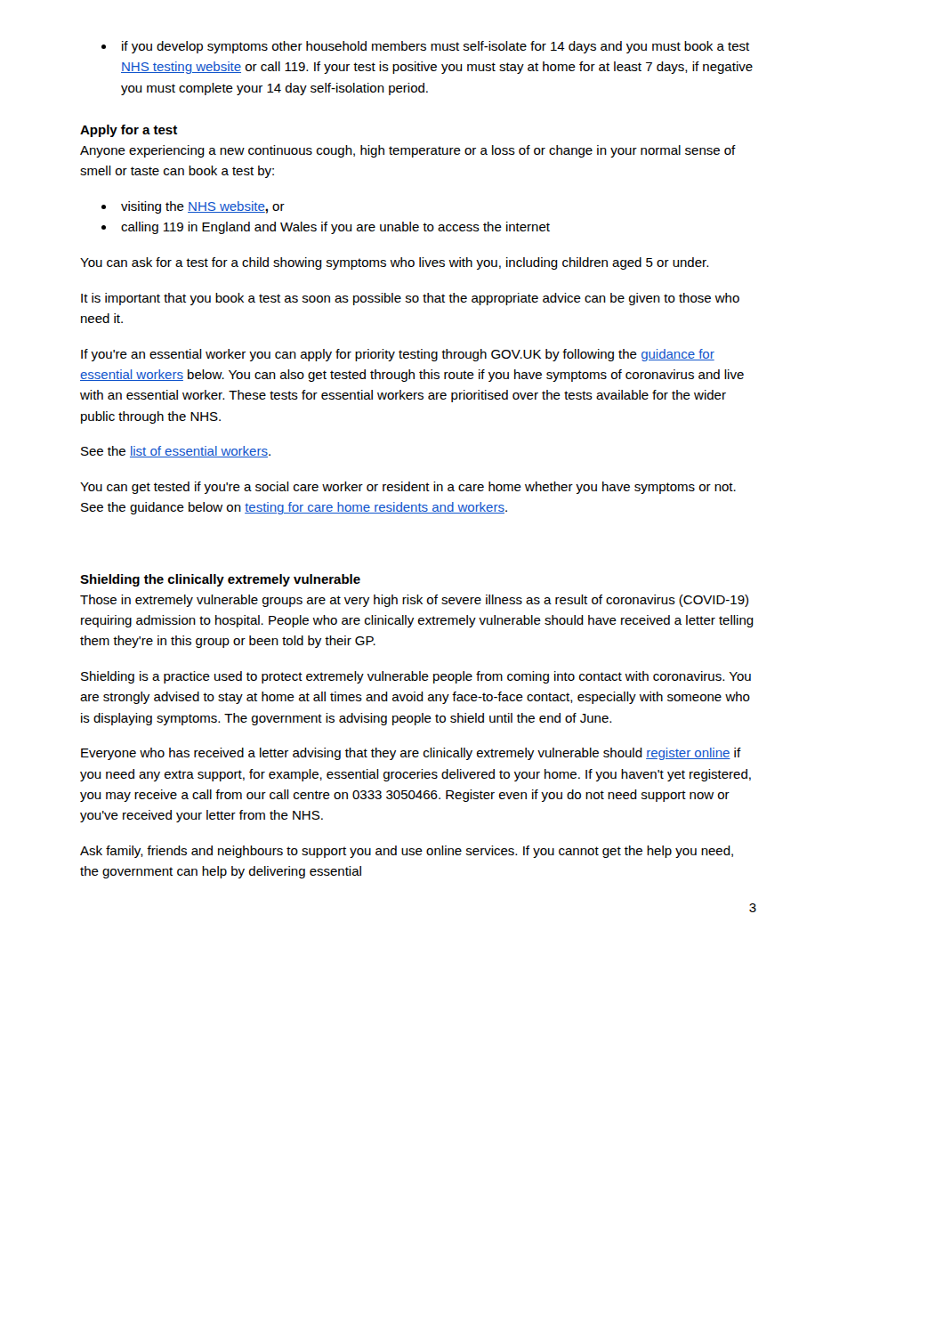if you develop symptoms other household members must self-isolate for 14 days and you must book a test NHS testing website or call 119. If your test is positive you must stay at home for at least 7 days, if negative you must complete your 14 day self-isolation period.
Apply for a test
Anyone experiencing a new continuous cough, high temperature or a loss of or change in your normal sense of smell or taste can book a test by:
visiting the NHS website, or
calling 119 in England and Wales if you are unable to access the internet
You can ask for a test for a child showing symptoms who lives with you, including children aged 5 or under.
It is important that you book a test as soon as possible so that the appropriate advice can be given to those who need it.
If you're an essential worker you can apply for priority testing through GOV.UK by following the guidance for essential workers below. You can also get tested through this route if you have symptoms of coronavirus and live with an essential worker. These tests for essential workers are prioritised over the tests available for the wider public through the NHS.
See the list of essential workers.
You can get tested if you're a social care worker or resident in a care home whether you have symptoms or not. See the guidance below on testing for care home residents and workers.
Shielding the clinically extremely vulnerable
Those in extremely vulnerable groups are at very high risk of severe illness as a result of coronavirus (COVID-19) requiring admission to hospital. People who are clinically extremely vulnerable should have received a letter telling them they're in this group or been told by their GP.
Shielding is a practice used to protect extremely vulnerable people from coming into contact with coronavirus. You are strongly advised to stay at home at all times and avoid any face-to-face contact, especially with someone who is displaying symptoms. The government is advising people to shield until the end of June.
Everyone who has received a letter advising that they are clinically extremely vulnerable should register online if you need any extra support, for example, essential groceries delivered to your home. If you haven't yet registered, you may receive a call from our call centre on 0333 3050466. Register even if you do not need support now or you've received your letter from the NHS.
Ask family, friends and neighbours to support you and use online services. If you cannot get the help you need, the government can help by delivering essential
3